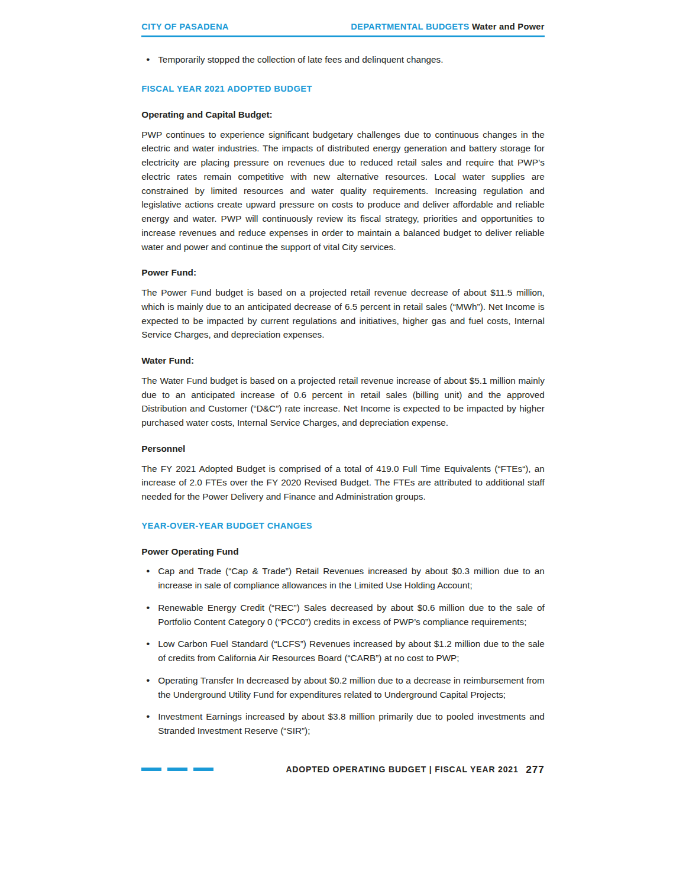City of Pasadena
Departmental Budgets Water and Power
Temporarily stopped the collection of late fees and delinquent changes.
Fiscal Year 2021 Adopted Budget
Operating and Capital Budget:
PWP continues to experience significant budgetary challenges due to continuous changes in the electric and water industries. The impacts of distributed energy generation and battery storage for electricity are placing pressure on revenues due to reduced retail sales and require that PWP’s electric rates remain competitive with new alternative resources. Local water supplies are constrained by limited resources and water quality requirements. Increasing regulation and legislative actions create upward pressure on costs to produce and deliver affordable and reliable energy and water. PWP will continuously review its fiscal strategy, priorities and opportunities to increase revenues and reduce expenses in order to maintain a balanced budget to deliver reliable water and power and continue the support of vital City services.
Power Fund:
The Power Fund budget is based on a projected retail revenue decrease of about $11.5 million, which is mainly due to an anticipated decrease of 6.5 percent in retail sales (“MWh”). Net Income is expected to be impacted by current regulations and initiatives, higher gas and fuel costs, Internal Service Charges, and depreciation expenses.
Water Fund:
The Water Fund budget is based on a projected retail revenue increase of about $5.1 million mainly due to an anticipated increase of 0.6 percent in retail sales (billing unit) and the approved Distribution and Customer (“D&C”) rate increase. Net Income is expected to be impacted by higher purchased water costs, Internal Service Charges, and depreciation expense.
Personnel
The FY 2021 Adopted Budget is comprised of a total of 419.0 Full Time Equivalents (“FTEs“), an increase of 2.0 FTEs over the FY 2020 Revised Budget. The FTEs are attributed to additional staff needed for the Power Delivery and Finance and Administration groups.
Year-Over-Year Budget Changes
Power Operating Fund
Cap and Trade (“Cap & Trade”) Retail Revenues increased by about $0.3 million due to an increase in sale of compliance allowances in the Limited Use Holding Account;
Renewable Energy Credit (“REC”) Sales decreased by about $0.6 million due to the sale of Portfolio Content Category 0 (“PCC0”) credits in excess of PWP’s compliance requirements;
Low Carbon Fuel Standard (“LCFS”) Revenues increased by about $1.2 million due to the sale of credits from California Air Resources Board (“CARB”) at no cost to PWP;
Operating Transfer In decreased by about $0.2 million due to a decrease in reimbursement from the Underground Utility Fund for expenditures related to Underground Capital Projects;
Investment Earnings increased by about $3.8 million primarily due to pooled investments and Stranded Investment Reserve (“SIR”);
Adopted Operating Budget | Fiscal Year 2021 277